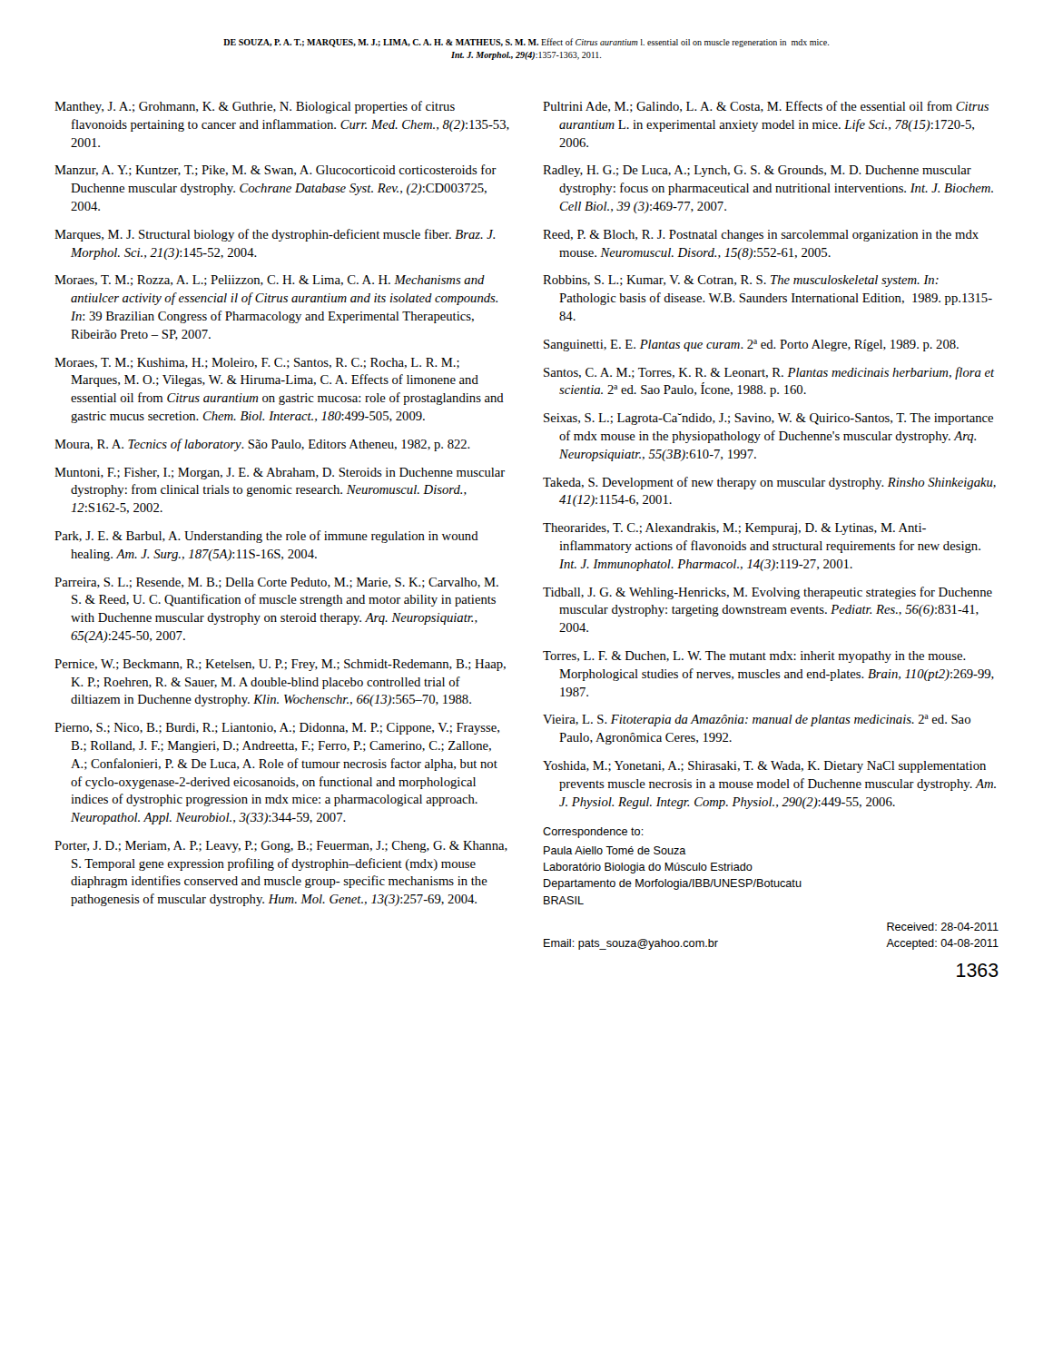DE SOUZA, P. A. T.; MARQUES, M. J.; LIMA, C. A. H. & MATHEUS, S. M. M. Effect of Citrus aurantium l. essential oil on muscle regeneration in mdx mice.
Int. J. Morphol., 29(4):1357-1363, 2011.
Manthey, J. A.; Grohmann, K. & Guthrie, N. Biological properties of citrus flavonoids pertaining to cancer and inflammation. Curr. Med. Chem., 8(2):135-53, 2001.
Manzur, A. Y.; Kuntzer, T.; Pike, M. & Swan, A. Glucocorticoid corticosteroids for Duchenne muscular dystrophy. Cochrane Database Syst. Rev., (2):CD003725, 2004.
Marques, M. J. Structural biology of the dystrophin-deficient muscle fiber. Braz. J. Morphol. Sci., 21(3):145-52, 2004.
Moraes, T. M.; Rozza, A. L.; Peliizzon, C. H. & Lima, C. A. H. Mechanisms and antiulcer activity of essencial il of Citrus aurantium and its isolated compounds. In: 39 Brazilian Congress of Pharmacology and Experimental Therapeutics, Ribeirão Preto – SP, 2007.
Moraes, T. M.; Kushima, H.; Moleiro, F. C.; Santos, R. C.; Rocha, L. R. M.; Marques, M. O.; Vilegas, W. & Hiruma-Lima, C. A. Effects of limonene and essential oil from Citrus aurantium on gastric mucosa: role of prostaglandins and gastric mucus secretion. Chem. Biol. Interact., 180:499-505, 2009.
Moura, R. A. Tecnics of laboratory. São Paulo, Editors Atheneu, 1982, p. 822.
Muntoni, F.; Fisher, I.; Morgan, J. E. & Abraham, D. Steroids in Duchenne muscular dystrophy: from clinical trials to genomic research. Neuromuscul. Disord., 12:S162-5, 2002.
Park, J. E. & Barbul, A. Understanding the role of immune regulation in wound healing. Am. J. Surg., 187(5A):11S-16S, 2004.
Parreira, S. L.; Resende, M. B.; Della Corte Peduto, M.; Marie, S. K.; Carvalho, M. S. & Reed, U. C. Quantification of muscle strength and motor ability in patients with Duchenne muscular dystrophy on steroid therapy. Arq. Neuropsiquiatr., 65(2A):245-50, 2007.
Pernice, W.; Beckmann, R.; Ketelsen, U. P.; Frey, M.; Schmidt-Redemann, B.; Haap, K. P.; Roehren, R. & Sauer, M. A double-blind placebo controlled trial of diltiazem in Duchenne dystrophy. Klin. Wochenschr., 66(13):565–70, 1988.
Pierno, S.; Nico, B.; Burdi, R.; Liantonio, A.; Didonna, M. P.; Cippone, V.; Fraysse, B.; Rolland, J. F.; Mangieri, D.; Andreetta, F.; Ferro, P.; Camerino, C.; Zallone, A.; Confalonieri, P. & De Luca, A. Role of tumour necrosis factor alpha, but not of cyclo-oxygenase-2-derived eicosanoids, on functional and morphological indices of dystrophic progression in mdx mice: a pharmacological approach. Neuropathol. Appl. Neurobiol., 3(33):344-59, 2007.
Porter, J. D.; Meriam, A. P.; Leavy, P.; Gong, B.; Feuerman, J.; Cheng, G. & Khanna, S. Temporal gene expression profiling of dystrophin–deficient (mdx) mouse diaphragm identifies conserved and muscle group- specific mechanisms in the pathogenesis of muscular dystrophy. Hum. Mol. Genet., 13(3):257-69, 2004.
Pultrini Ade, M.; Galindo, L. A. & Costa, M. Effects of the essential oil from Citrus aurantium L. in experimental anxiety model in mice. Life Sci., 78(15):1720-5, 2006.
Radley, H. G.; De Luca, A.; Lynch, G. S. & Grounds, M. D. Duchenne muscular dystrophy: focus on pharmaceutical and nutritional interventions. Int. J. Biochem. Cell Biol., 39 (3):469-77, 2007.
Reed, P. & Bloch, R. J. Postnatal changes in sarcolemmal organization in the mdx mouse. Neuromuscul. Disord., 15(8):552-61, 2005.
Robbins, S. L.; Kumar, V. & Cotran, R. S. The musculoskeletal system. In: Pathologic basis of disease. W.B. Saunders International Edition, 1989. pp.1315-84.
Sanguinetti, E. E. Plantas que curam. 2ª ed. Porto Alegre, Rígel, 1989. p. 208.
Santos, C. A. M.; Torres, K. R. & Leonart, R. Plantas medicinais herbarium, flora et scientia. 2ª ed. Sao Paulo, Ícone, 1988. p. 160.
Seixas, S. L.; Lagrota-Ca˘ndido, J.; Savino, W. & Quirico-Santos, T. The importance of mdx mouse in the physiopathology of Duchenne's muscular dystrophy. Arq. Neuropsiquiatr., 55(3B):610-7, 1997.
Takeda, S. Development of new therapy on muscular dystrophy. Rinsho Shinkeigaku, 41(12):1154-6, 2001.
Theorarides, T. C.; Alexandrakis, M.; Kempuraj, D. & Lytinas, M. Anti-inflammatory actions of flavonoids and structural requirements for new design. Int. J. Immunophatol. Pharmacol., 14(3):119-27, 2001.
Tidball, J. G. & Wehling-Henricks, M. Evolving therapeutic strategies for Duchenne muscular dystrophy: targeting downstream events. Pediatr. Res., 56(6):831-41, 2004.
Torres, L. F. & Duchen, L. W. The mutant mdx: inherit myopathy in the mouse. Morphological studies of nerves, muscles and end-plates. Brain, 110(pt2):269-99, 1987.
Vieira, L. S. Fitoterapia da Amazônia: manual de plantas medicinais. 2ª ed. Sao Paulo, Agronômica Ceres, 1992.
Yoshida, M.; Yonetani, A.; Shirasaki, T. & Wada, K. Dietary NaCl supplementation prevents muscle necrosis in a mouse model of Duchenne muscular dystrophy. Am. J. Physiol. Regul. Integr. Comp. Physiol., 290(2):449-55, 2006.
Correspondence to:
Paula Aiello Tomé de Souza
Laboratório Biologia do Músculo Estriado
Departamento de Morfologia/IBB/UNESP/Botucatu
BRASIL
Email: pats_souza@yahoo.com.br
Received: 28-04-2011
Accepted: 04-08-2011
1363